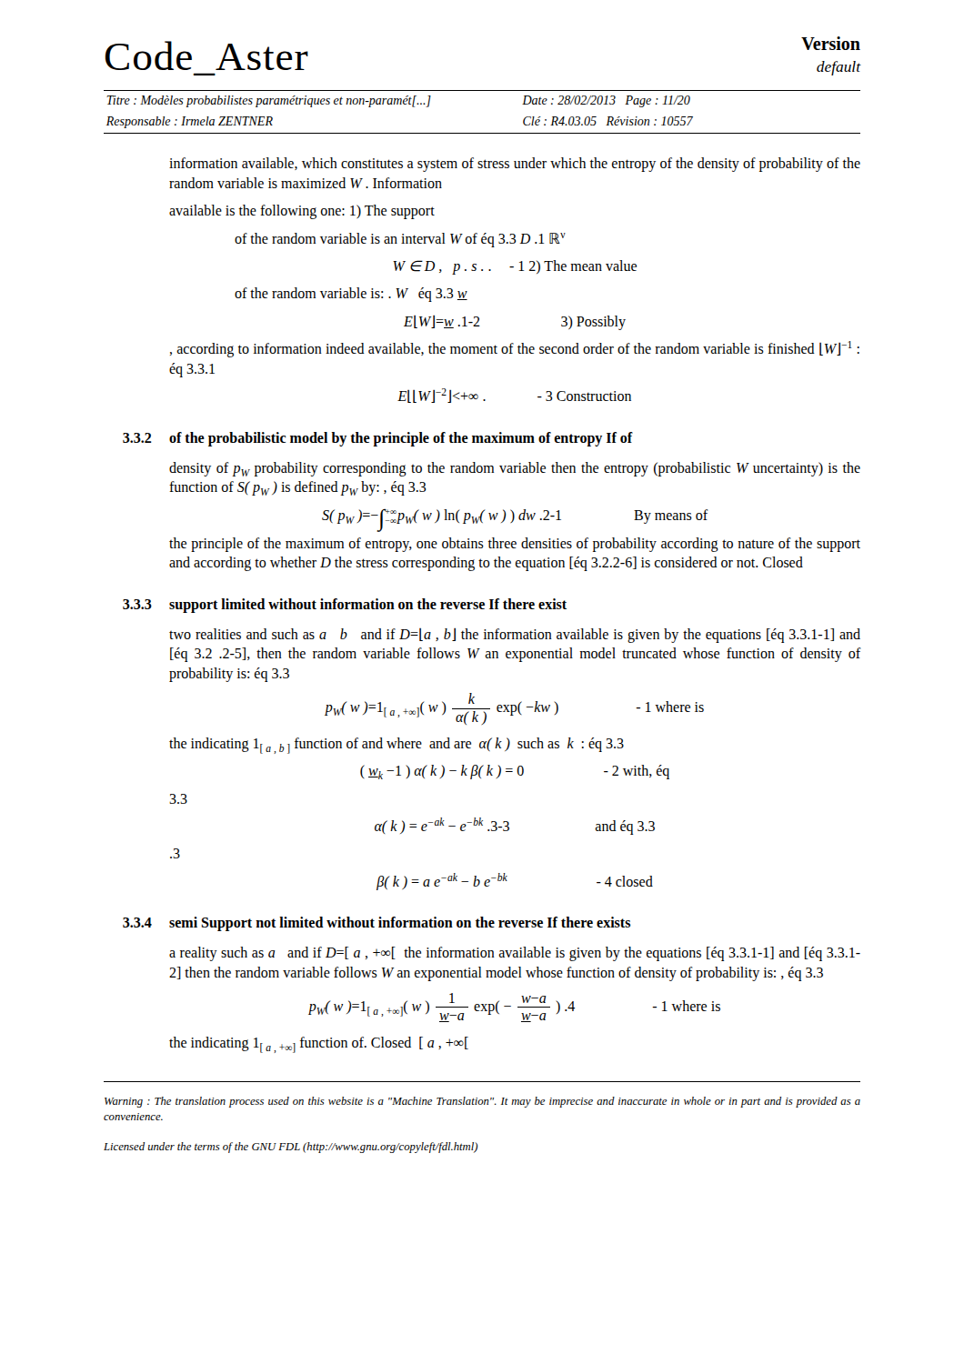Code_Aster
Version
default
| Titre : Modèles probabilistes paramétriques et non-paramét[...] | Date : 28/02/2013 Page : 11/20 |
| Responsable : Irmela ZENTNER | Clé : R4.03.05 Révision : 10557 |
information available, which constitutes a system of stress under which the entropy of the density of probability of the random variable is maximized W . Information
available is the following one: 1) The support
of the random variable is an interval W of éq 3.3 D .1 ℝν
W ∈ D , p . s . .
- 1 2) The mean value
of the random variable is: . W éq 3.3 w
E⌊W⌋=w .1-2
3) Possibly
, according to information indeed available, the moment of the second order of the random variable is finished ⌊W⌋−1 : éq 3.3.1
E⌊⌊W⌋−2⌋<+∞ .
- 3 Construction
3.3.2of the probabilistic model by the principle of the maximum of entropy If of
density of pW probability corresponding to the random variable then the entropy (probabilistic W uncertainty) is the function of S( pW ) is defined pW by: , éq 3.3
S( pW )=−∫+∞−∞pW( w ) ln( pW( w ) ) dw .2-1
By means of
the principle of the maximum of entropy, one obtains three densities of probability according to nature of the support and according to whether D the stress corresponding to the equation [éq 3.2.2-6] is considered or not. Closed
3.3.3support limited without information on the reverse If there exist
two realities and such as a b and if D=⌊a , b⌋ the information available is given by the equations [éq 3.3.1-1] and [éq 3.2 .2-5], then the random variable follows W an exponential model truncated whose function of density of probability is: éq 3.3
pW( w )=1[ a , +∞]( w ) kα( k ) exp( −kw )
- 1 where is
the indicating 1[ a , b ] function of and where and are α( k ) such as k : éq 3.3
( wk −1 ) α( k ) − k β( k ) = 0
- 2 with, éq
3.3
α( k ) = e−ak − e−bk .3-3
and éq 3.3
.3
β( k ) = a e−ak − b e−bk
- 4 closed
3.3.4semi Support not limited without information on the reverse If there exists
a reality such as a and if D=[ a , +∞[ the information available is given by the equations [éq 3.3.1-1] and [éq 3.3.1-2] then the random variable follows W an exponential model whose function of density of probability is: , éq 3.3
pW( w )=1[ a , +∞]( w ) 1 w−a exp( − w−a w−a ) .4
- 1 where is
the indicating 1[ a , +∞] function of. Closed [ a , +∞[
Warning : The translation process used on this website is a "Machine Translation". It may be imprecise and inaccurate in whole or in part and is provided as a convenience.
Licensed under the terms of the GNU FDL (http://www.gnu.org/copyleft/fdl.html)